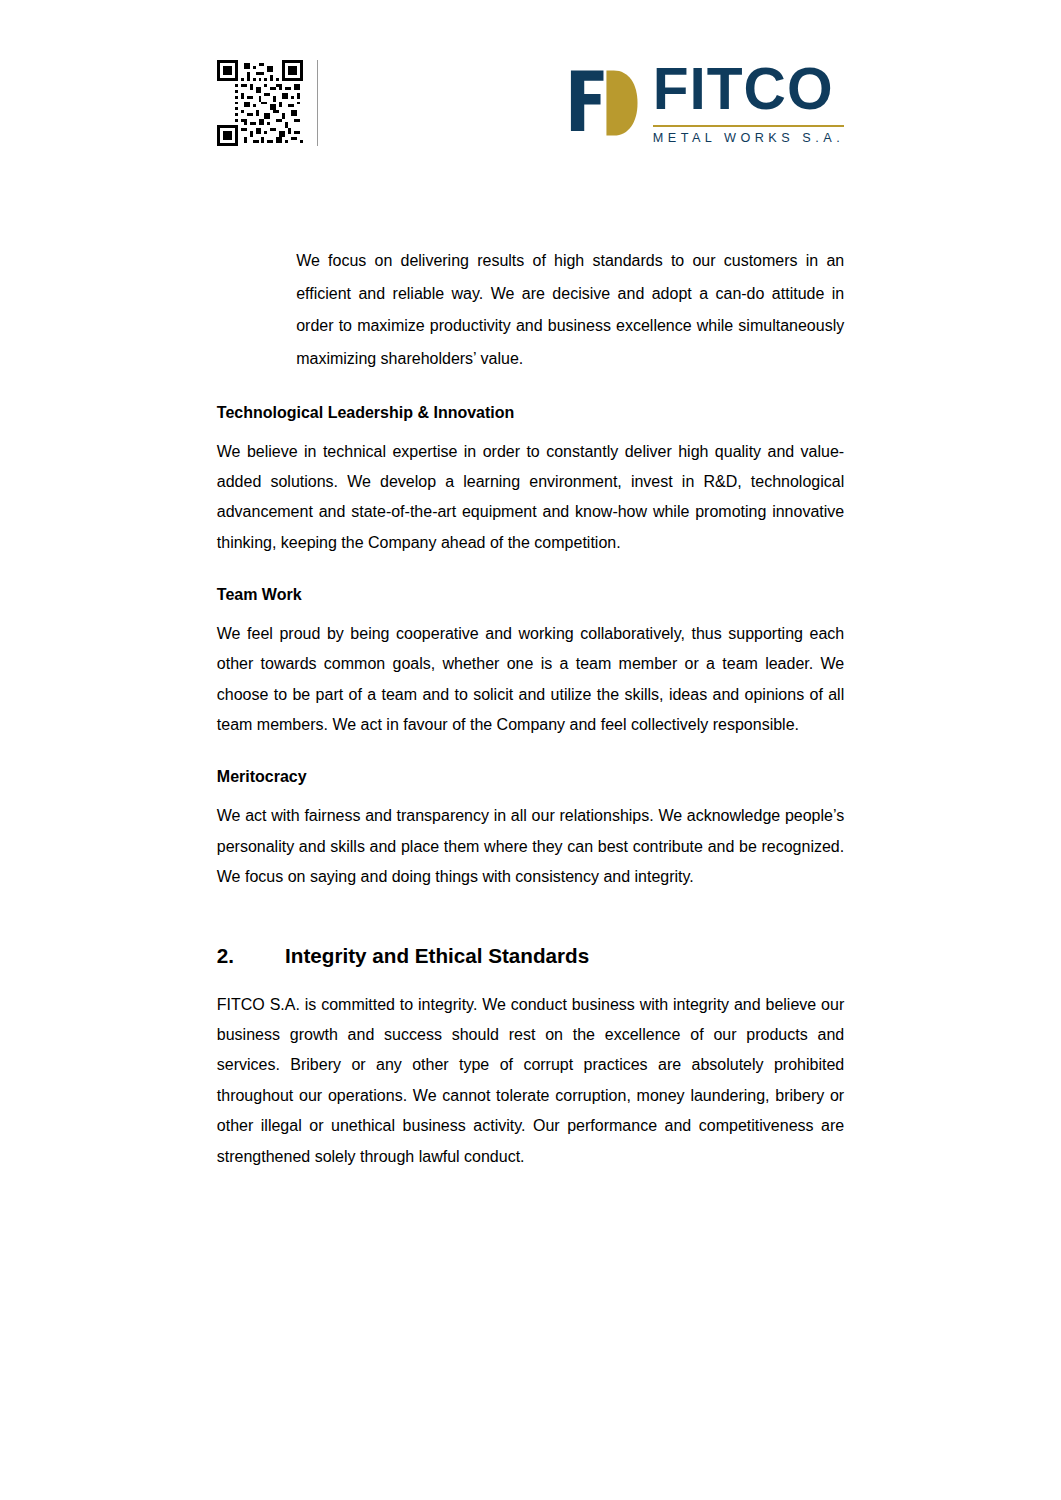FITCO
METAL WORKS S.A.
We focus on delivering results of high standards to our customers in an efficient and reliable way. We are decisive and adopt a can-do attitude in order to maximize productivity and business excellence while simultaneously maximizing shareholders’ value.
Technological Leadership & Innovation
We believe in technical expertise in order to constantly deliver high quality and value-added solutions. We develop a learning environment, invest in R&D, technological advancement and state-of-the-art equipment and know-how while promoting innovative thinking, keeping the Company ahead of the competition.
Team Work
We feel proud by being cooperative and working collaboratively, thus supporting each other towards common goals, whether one is a team member or a team leader. We choose to be part of a team and to solicit and utilize the skills, ideas and opinions of all team members. We act in favour of the Company and feel collectively responsible.
Meritocracy
We act with fairness and transparency in all our relationships. We acknowledge people’s personality and skills and place them where they can best contribute and be recognized. We focus on saying and doing things with consistency and integrity.
2. Integrity and Ethical Standards
FITCO S.A. is committed to integrity. We conduct business with integrity and believe our business growth and success should rest on the excellence of our products and services. Bribery or any other type of corrupt practices are absolutely prohibited throughout our operations. We cannot tolerate corruption, money laundering, bribery or other illegal or unethical business activity. Our performance and competitiveness are strengthened solely through lawful conduct.